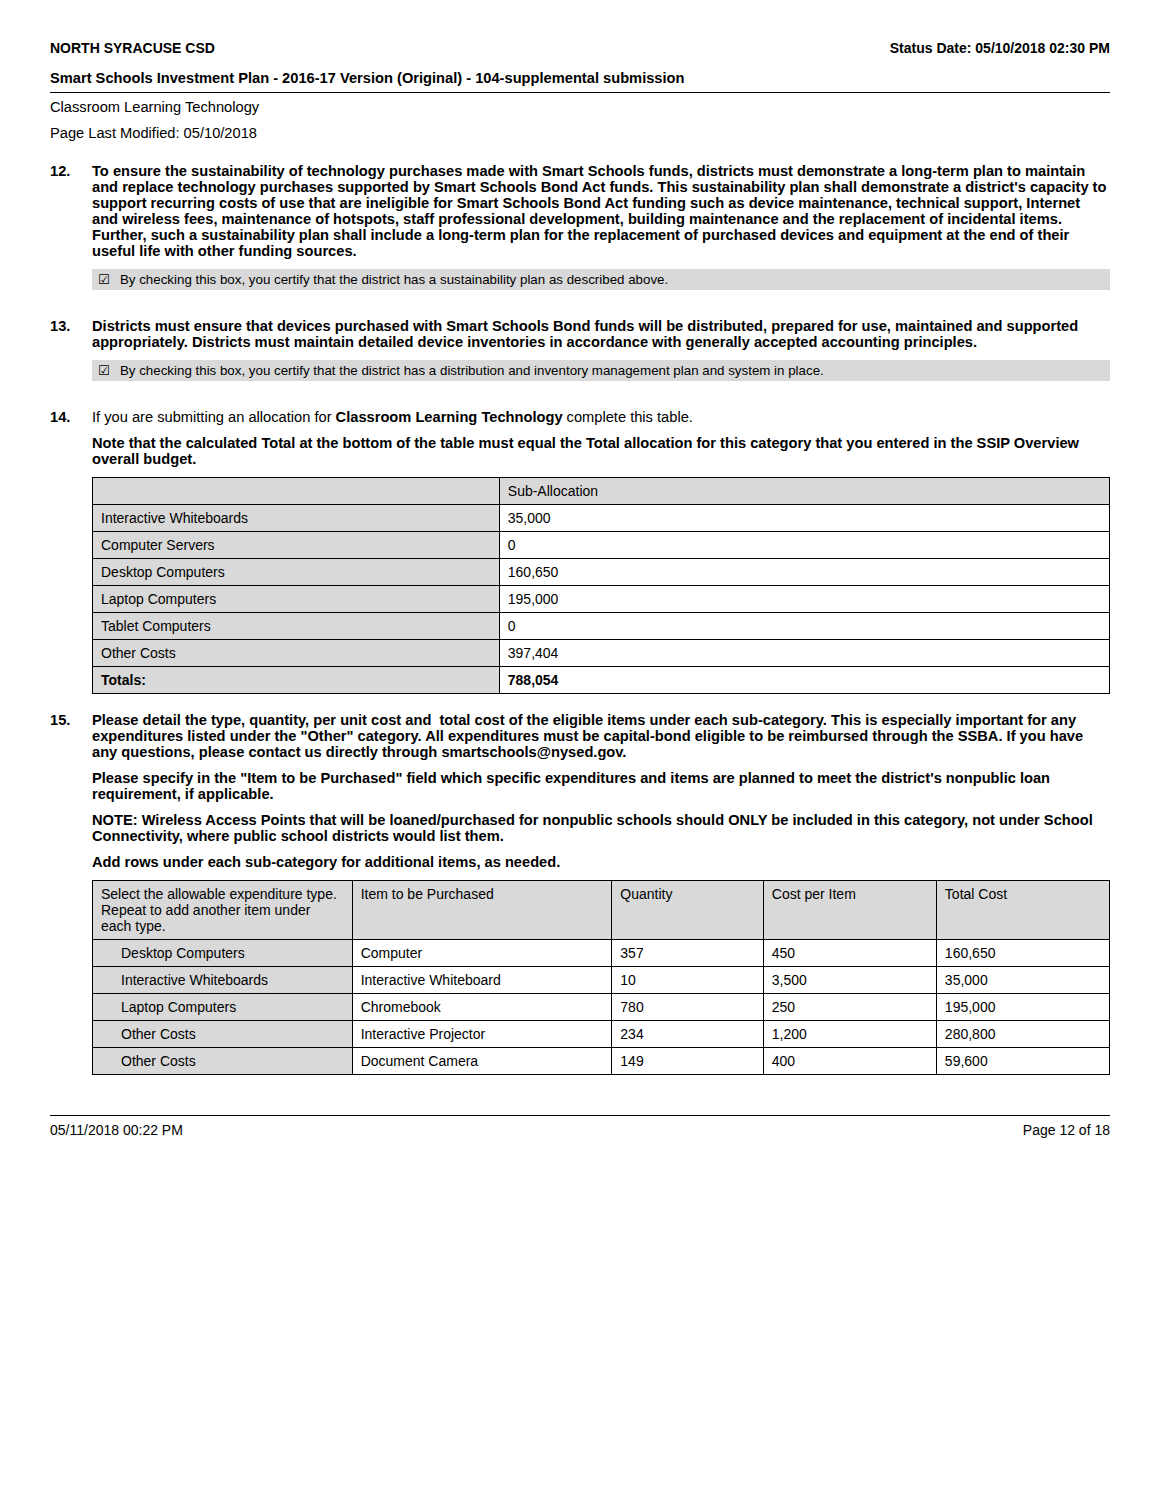NORTH SYRACUSE CSD Status Date: 05/10/2018 02:30 PM
Smart Schools Investment Plan - 2016-17 Version (Original) - 104-supplemental submission
Classroom Learning Technology
Page Last Modified: 05/10/2018
12.
To ensure the sustainability of technology purchases made with Smart Schools funds, districts must demonstrate a long-term plan to maintain and replace technology purchases supported by Smart Schools Bond Act funds. This sustainability plan shall demonstrate a district's capacity to support recurring costs of use that are ineligible for Smart Schools Bond Act funding such as device maintenance, technical support, Internet and wireless fees, maintenance of hotspots, staff professional development, building maintenance and the replacement of incidental items. Further, such a sustainability plan shall include a long-term plan for the replacement of purchased devices and equipment at the end of their useful life with other funding sources.
☑By checking this box, you certify that the district has a sustainability plan as described above.
13.
Districts must ensure that devices purchased with Smart Schools Bond funds will be distributed, prepared for use, maintained and supported appropriately. Districts must maintain detailed device inventories in accordance with generally accepted accounting principles.
☑By checking this box, you certify that the district has a distribution and inventory management plan and system in place.
14.
If you are submitting an allocation for Classroom Learning Technology complete this table.
Note that the calculated Total at the bottom of the table must equal the Total allocation for this category that you entered in the SSIP Overview overall budget.
| | Sub-Allocation |
| --- | --- |
| Interactive Whiteboards | 35,000 |
| Computer Servers | 0 |
| Desktop Computers | 160,650 |
| Laptop Computers | 195,000 |
| Tablet Computers | 0 |
| Other Costs | 397,404 |
| Totals: | 788,054 |
15.
Please detail the type, quantity, per unit cost and total cost of the eligible items under each sub-category. This is especially important for any expenditures listed under the "Other" category. All expenditures must be capital-bond eligible to be reimbursed through the SSBA. If you have any questions, please contact us directly through smartschools@nysed.gov.
Please specify in the "Item to be Purchased" field which specific expenditures and items are planned to meet the district's nonpublic loan requirement, if applicable.
NOTE: Wireless Access Points that will be loaned/purchased for nonpublic schools should ONLY be included in this category, not under School Connectivity, where public school districts would list them.
Add rows under each sub-category for additional items, as needed.
| Select the allowable expenditure type. Repeat to add another item under each type. | Item to be Purchased | Quantity | Cost per Item | Total Cost |
| --- | --- | --- | --- | --- |
| Desktop Computers | Computer | 357 | 450 | 160,650 |
| Interactive Whiteboards | Interactive Whiteboard | 10 | 3,500 | 35,000 |
| Laptop Computers | Chromebook | 780 | 250 | 195,000 |
| Other Costs | Interactive Projector | 234 | 1,200 | 280,800 |
| Other Costs | Document Camera | 149 | 400 | 59,600 |
05/11/2018 00:22 PM Page 12 of 18